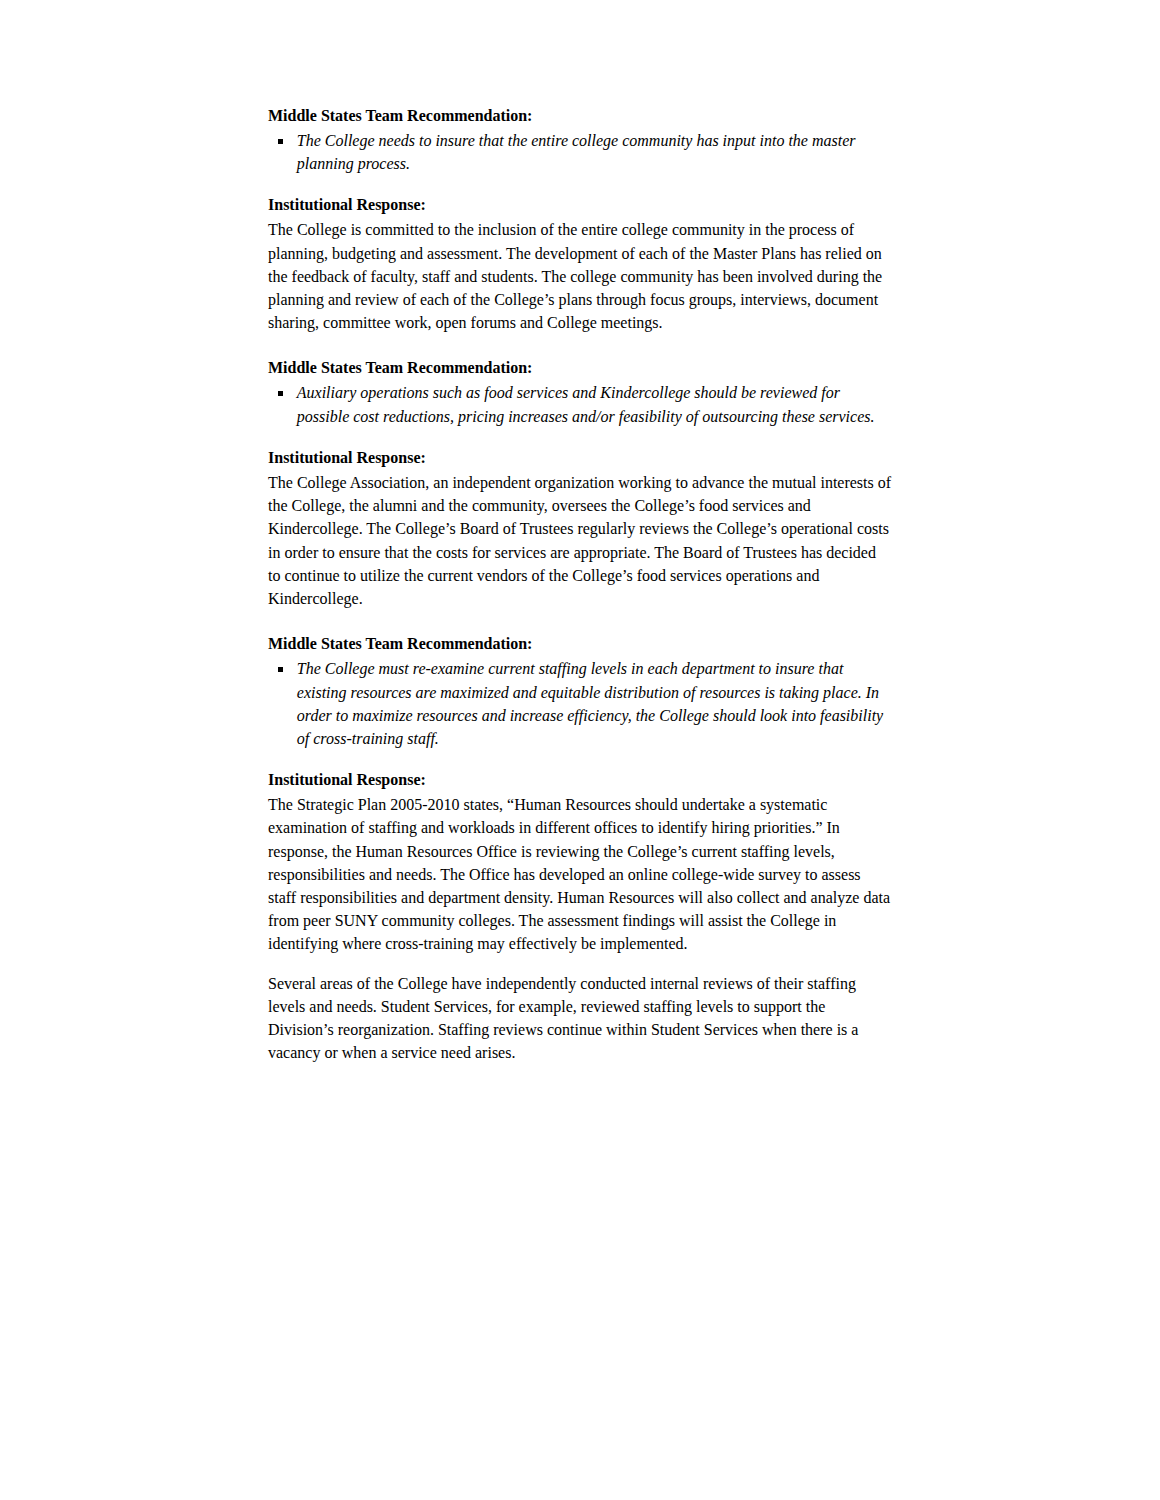Middle States Team Recommendation:
The College needs to insure that the entire college community has input into the master planning process.
Institutional Response:
The College is committed to the inclusion of the entire college community in the process of planning, budgeting and assessment. The development of each of the Master Plans has relied on the feedback of faculty, staff and students. The college community has been involved during the planning and review of each of the College’s plans through focus groups, interviews, document sharing, committee work, open forums and College meetings.
Middle States Team Recommendation:
Auxiliary operations such as food services and Kindercollege should be reviewed for possible cost reductions, pricing increases and/or feasibility of outsourcing these services.
Institutional Response:
The College Association, an independent organization working to advance the mutual interests of the College, the alumni and the community, oversees the College’s food services and Kindercollege. The College’s Board of Trustees regularly reviews the College’s operational costs in order to ensure that the costs for services are appropriate. The Board of Trustees has decided to continue to utilize the current vendors of the College’s food services operations and Kindercollege.
Middle States Team Recommendation:
The College must re-examine current staffing levels in each department to insure that existing resources are maximized and equitable distribution of resources is taking place. In order to maximize resources and increase efficiency, the College should look into feasibility of cross-training staff.
Institutional Response:
The Strategic Plan 2005-2010 states, “Human Resources should undertake a systematic examination of staffing and workloads in different offices to identify hiring priorities.” In response, the Human Resources Office is reviewing the College’s current staffing levels, responsibilities and needs. The Office has developed an online college-wide survey to assess staff responsibilities and department density. Human Resources will also collect and analyze data from peer SUNY community colleges. The assessment findings will assist the College in identifying where cross-training may effectively be implemented.
Several areas of the College have independently conducted internal reviews of their staffing levels and needs. Student Services, for example, reviewed staffing levels to support the Division’s reorganization. Staffing reviews continue within Student Services when there is a vacancy or when a service need arises.